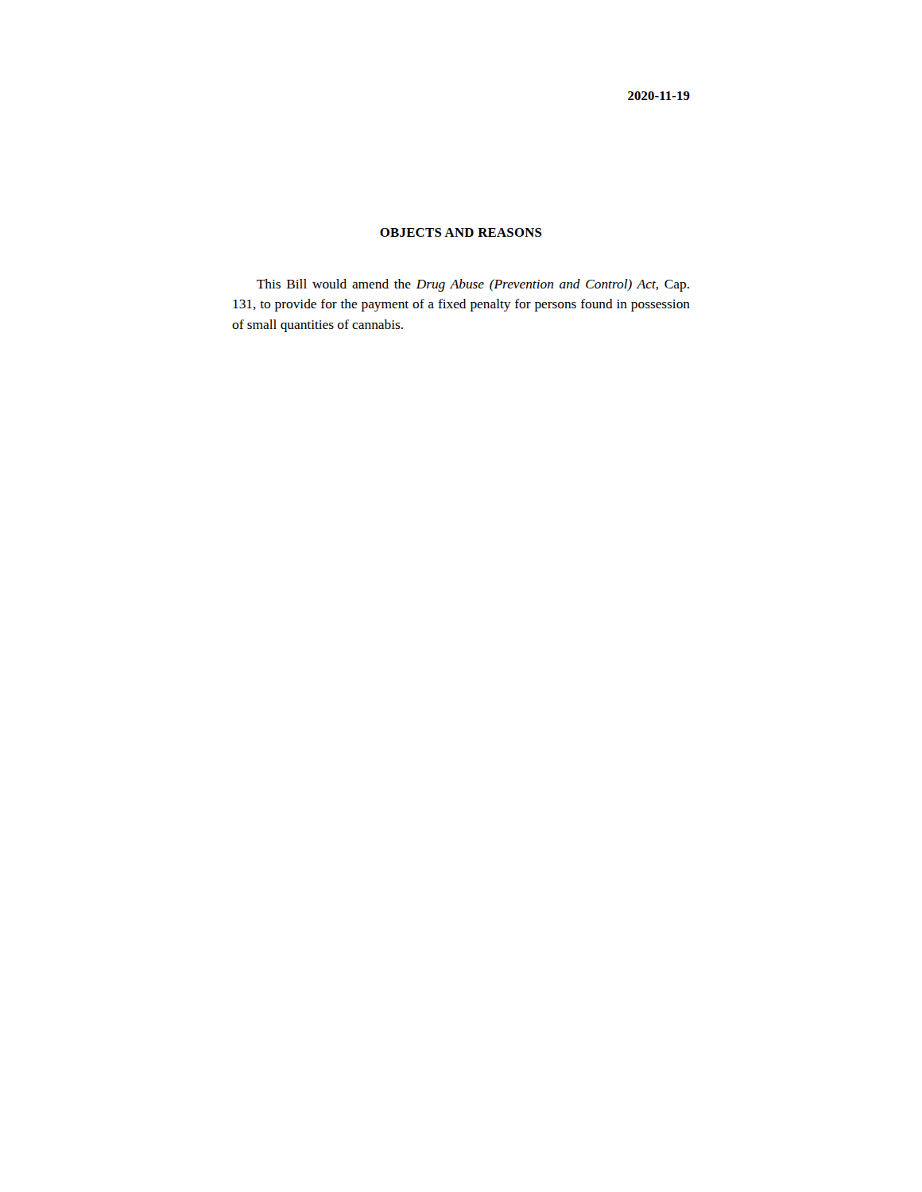2020-11-19
Objects and Reasons
This Bill would amend the Drug Abuse (Prevention and Control) Act, Cap. 131, to provide for the payment of a fixed penalty for persons found in possession of small quantities of cannabis.